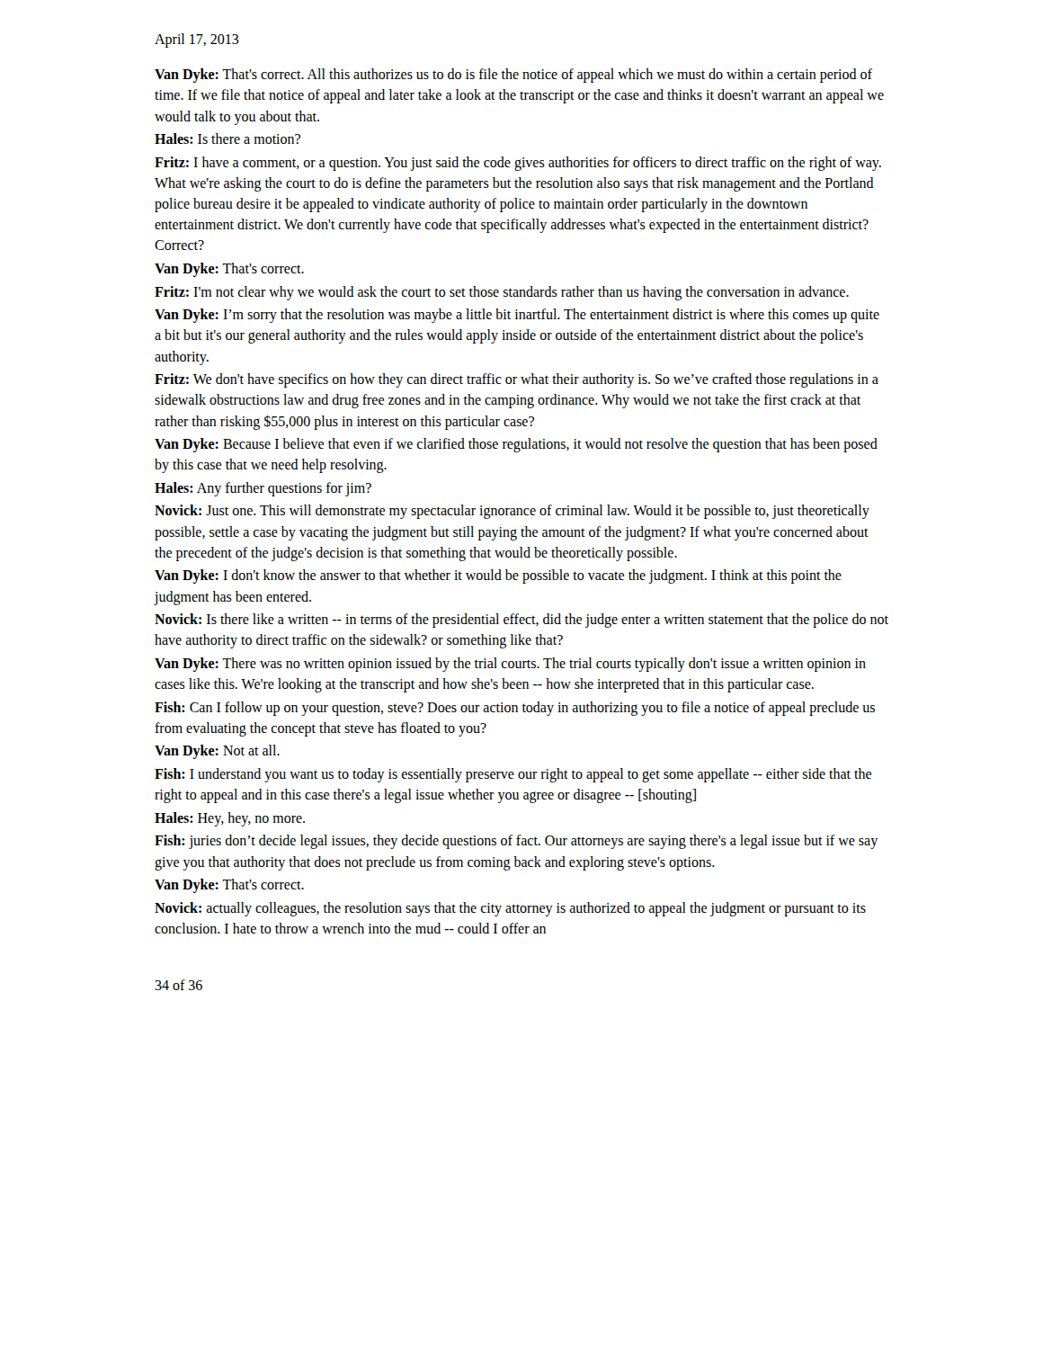April 17, 2013
Van Dyke: That's correct. All this authorizes us to do is file the notice of appeal which we must do within a certain period of time. If we file that notice of appeal and later take a look at the transcript or the case and thinks it doesn't warrant an appeal we would talk to you about that.
Hales: Is there a motion?
Fritz: I have a comment, or a question. You just said the code gives authorities for officers to direct traffic on the right of way. What we're asking the court to do is define the parameters but the resolution also says that risk management and the Portland police bureau desire it be appealed to vindicate authority of police to maintain order particularly in the downtown entertainment district. We don't currently have code that specifically addresses what's expected in the entertainment district? Correct?
Van Dyke: That's correct.
Fritz: I'm not clear why we would ask the court to set those standards rather than us having the conversation in advance.
Van Dyke: I’m sorry that the resolution was maybe a little bit inartful. The entertainment district is where this comes up quite a bit but it's our general authority and the rules would apply inside or outside of the entertainment district about the police's authority.
Fritz: We don't have specifics on how they can direct traffic or what their authority is. So we’ve crafted those regulations in a sidewalk obstructions law and drug free zones and in the camping ordinance. Why would we not take the first crack at that rather than risking $55,000 plus in interest on this particular case?
Van Dyke: Because I believe that even if we clarified those regulations, it would not resolve the question that has been posed by this case that we need help resolving.
Hales: Any further questions for jim?
Novick: Just one. This will demonstrate my spectacular ignorance of criminal law. Would it be possible to, just theoretically possible, settle a case by vacating the judgment but still paying the amount of the judgment? If what you're concerned about the precedent of the judge's decision is that something that would be theoretically possible.
Van Dyke: I don't know the answer to that whether it would be possible to vacate the judgment. I think at this point the judgment has been entered.
Novick: Is there like a written -- in terms of the presidential effect, did the judge enter a written statement that the police do not have authority to direct traffic on the sidewalk? or something like that?
Van Dyke: There was no written opinion issued by the trial courts. The trial courts typically don't issue a written opinion in cases like this. We're looking at the transcript and how she's been -- how she interpreted that in this particular case.
Fish: Can I follow up on your question, steve? Does our action today in authorizing you to file a notice of appeal preclude us from evaluating the concept that steve has floated to you?
Van Dyke: Not at all.
Fish: I understand you want us to today is essentially preserve our right to appeal to get some appellate -- either side that the right to appeal and in this case there's a legal issue whether you agree or disagree -- [shouting]
Hales: Hey, hey, no more.
Fish: juries don’t decide legal issues, they decide questions of fact. Our attorneys are saying there's a legal issue but if we say give you that authority that does not preclude us from coming back and exploring steve's options.
Van Dyke: That's correct.
Novick: actually colleagues, the resolution says that the city attorney is authorized to appeal the judgment or pursuant to its conclusion. I hate to throw a wrench into the mud -- could I offer an
34 of 36